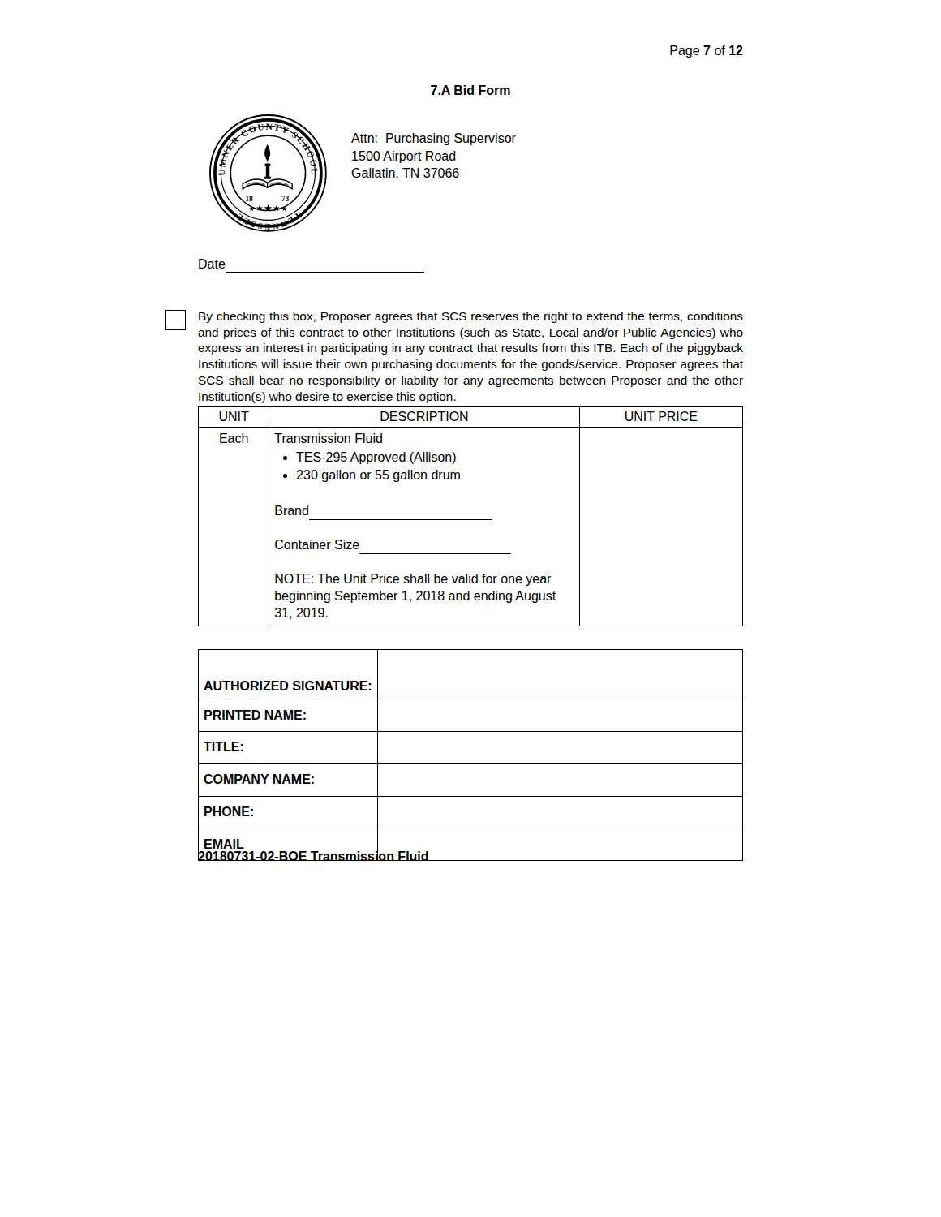Page 7 of 12
7.A Bid Form
SUMNER COUNTY SCHOOLS TENNESSEE 18 73
Attn: Purchasing Supervisor
1500 Airport Road
Gallatin, TN 37066
Date
By checking this box, Proposer agrees that SCS reserves the right to extend the terms, conditions and prices of this contract to other Institutions (such as State, Local and/or Public Agencies) who express an interest in participating in any contract that results from this ITB. Each of the piggyback Institutions will issue their own purchasing documents for the goods/service. Proposer agrees that SCS shall bear no responsibility or liability for any agreements between Proposer and the other Institution(s) who desire to exercise this option.
| UNIT | DESCRIPTION | UNIT PRICE |
| --- | --- | --- |
| Each | Transmission Fluid TES-295 Approved (Allison) 230 gallon or 55 gallon drum Brand Container Size NOTE: The Unit Price shall be valid for one year beginning September 1, 2018 and ending August 31, 2019. | |
| AUTHORIZED SIGNATURE: | |
| PRINTED NAME: | |
| TITLE: | |
| COMPANY NAME: | |
| PHONE: | |
| EMAIL | |
20180731-02-BOE Transmission Fluid